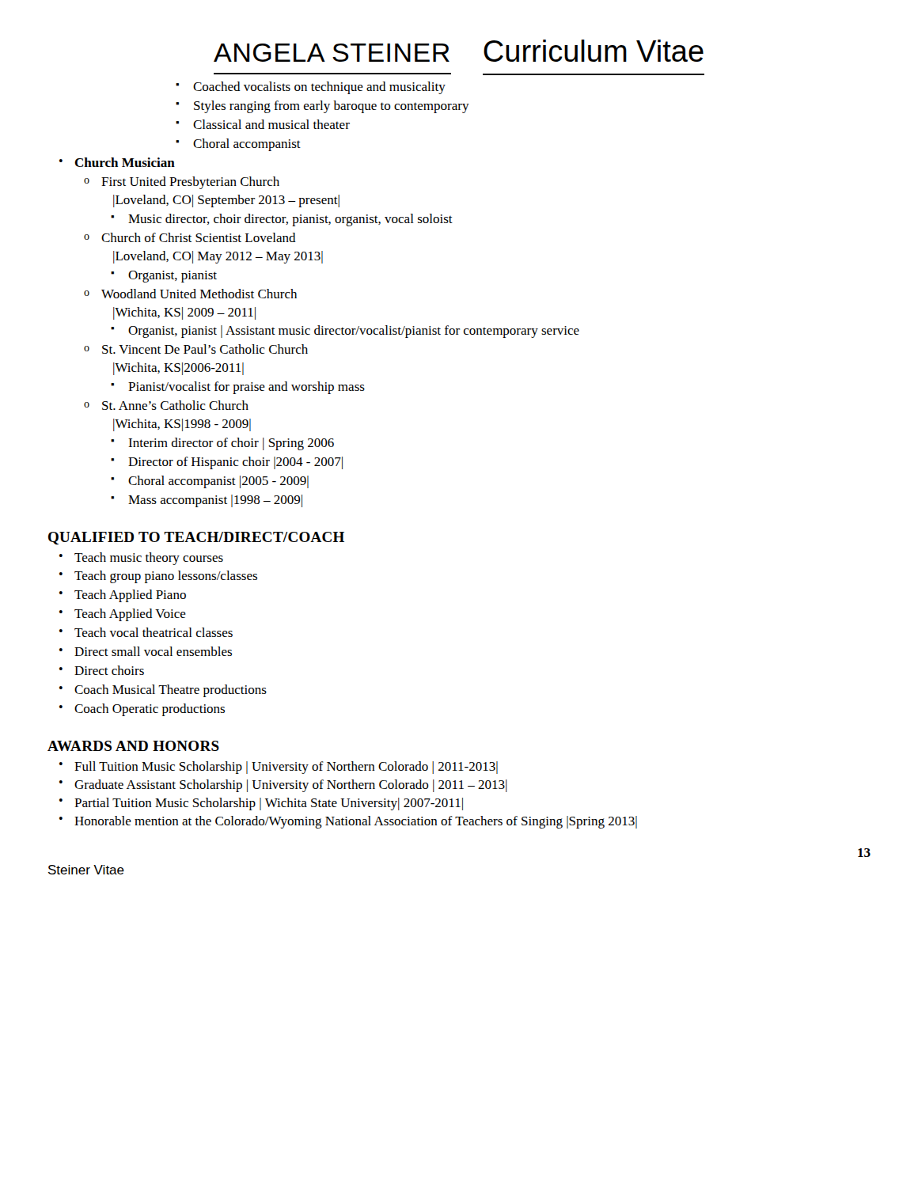ANGELA STEINER
Curriculum Vitae
Coached vocalists on technique and musicality
Styles ranging from early baroque to contemporary
Classical and musical theater
Choral accompanist
Church Musician
First United Presbyterian Church |Loveland, CO| September 2013 – present|
Music director, choir director, pianist, organist, vocal soloist
Church of Christ Scientist Loveland |Loveland, CO| May 2012 – May 2013|
Organist, pianist
Woodland United Methodist Church |Wichita, KS| 2009 – 2011|
Organist, pianist | Assistant music director/vocalist/pianist for contemporary service
St. Vincent De Paul’s Catholic Church |Wichita, KS|2006-2011|
Pianist/vocalist for praise and worship mass
St. Anne’s Catholic Church |Wichita, KS|1998 - 2009|
Interim director of choir | Spring 2006
Director of Hispanic choir |2004 - 2007|
Choral accompanist |2005 - 2009|
Mass accompanist |1998 – 2009|
QUALIFIED TO TEACH/DIRECT/COACH
Teach music theory courses
Teach group piano lessons/classes
Teach Applied Piano
Teach Applied Voice
Teach vocal theatrical classes
Direct small vocal ensembles
Direct choirs
Coach Musical Theatre productions
Coach Operatic productions
AWARDS AND HONORS
Full Tuition Music Scholarship | University of Northern Colorado | 2011-2013|
Graduate Assistant Scholarship | University of Northern Colorado | 2011 – 2013|
Partial Tuition Music Scholarship | Wichita State University| 2007-2011|
Honorable mention at the Colorado/Wyoming National Association of Teachers of Singing |Spring 2013|
13 Steiner Vitae